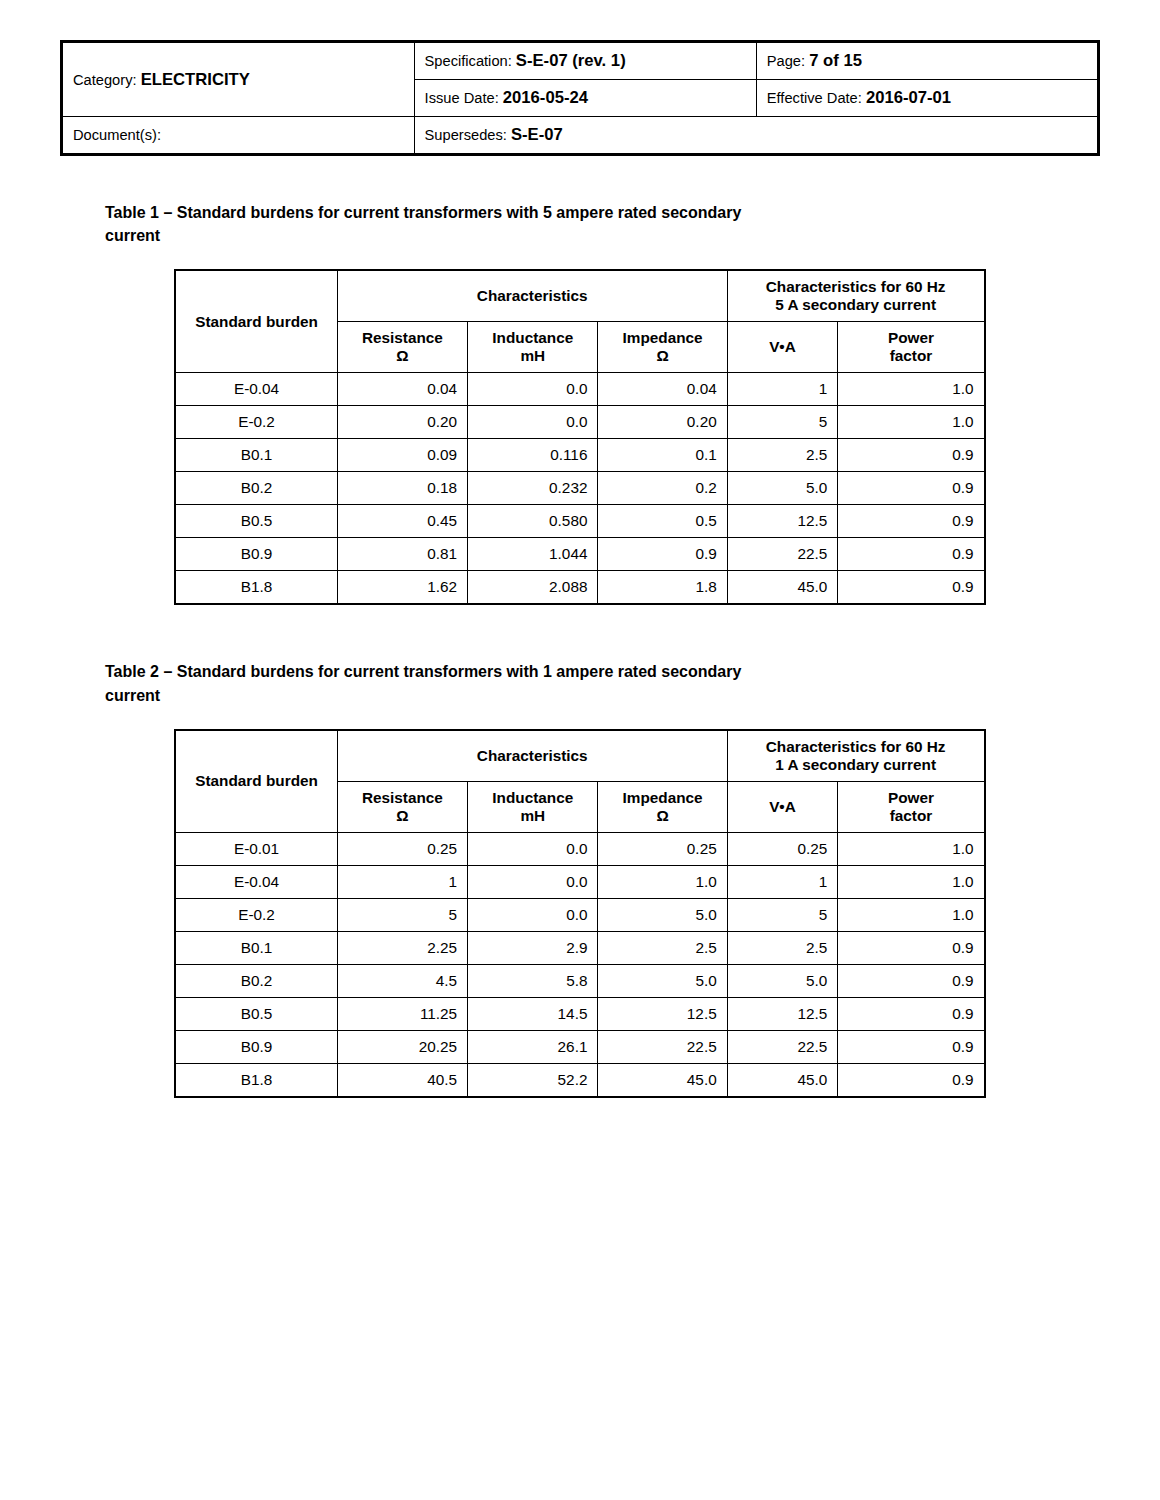| Category: ELECTRICITY | Specification: S-E-07 (rev. 1) | Page: 7 of 15 |
| Issue Date: 2016-05-24 | Effective Date: 2016-07-01 |
| Document(s): | Supersedes: S-E-07 |
Table 1 – Standard burdens for current transformers with 5 ampere rated secondary current
| Standard burden | Characteristics | Characteristics for 60 Hz 5 A secondary current |
| --- | --- | --- |
| Resistance Ω | Inductance mH | Impedance Ω | V•A | Power factor |
| E-0.04 | 0.04 | 0.0 | 0.04 | 1 | 1.0 |
| E-0.2 | 0.20 | 0.0 | 0.20 | 5 | 1.0 |
| B0.1 | 0.09 | 0.116 | 0.1 | 2.5 | 0.9 |
| B0.2 | 0.18 | 0.232 | 0.2 | 5.0 | 0.9 |
| B0.5 | 0.45 | 0.580 | 0.5 | 12.5 | 0.9 |
| B0.9 | 0.81 | 1.044 | 0.9 | 22.5 | 0.9 |
| B1.8 | 1.62 | 2.088 | 1.8 | 45.0 | 0.9 |
Table 2 – Standard burdens for current transformers with 1 ampere rated secondary current
| Standard burden | Characteristics | Characteristics for 60 Hz 1 A secondary current |
| --- | --- | --- |
| Resistance Ω | Inductance mH | Impedance Ω | V•A | Power factor |
| E-0.01 | 0.25 | 0.0 | 0.25 | 0.25 | 1.0 |
| E-0.04 | 1 | 0.0 | 1.0 | 1 | 1.0 |
| E-0.2 | 5 | 0.0 | 5.0 | 5 | 1.0 |
| B0.1 | 2.25 | 2.9 | 2.5 | 2.5 | 0.9 |
| B0.2 | 4.5 | 5.8 | 5.0 | 5.0 | 0.9 |
| B0.5 | 11.25 | 14.5 | 12.5 | 12.5 | 0.9 |
| B0.9 | 20.25 | 26.1 | 22.5 | 22.5 | 0.9 |
| B1.8 | 40.5 | 52.2 | 45.0 | 45.0 | 0.9 |